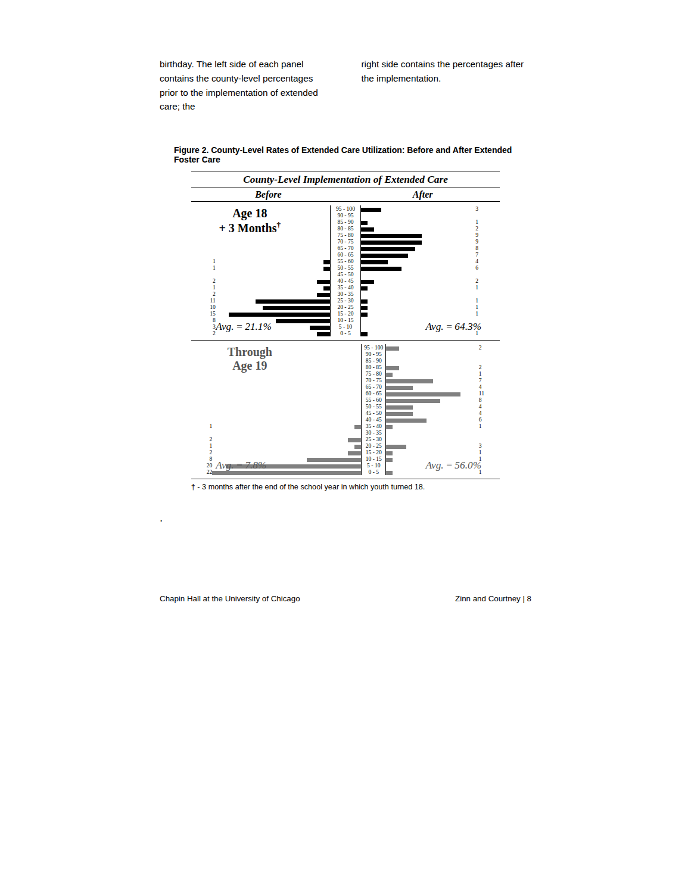birthday. The left side of each panel contains the county-level percentages prior to the implementation of extended care; the
right side contains the percentages after the implementation.
Figure 2. County-Level Rates of Extended Care Utilization: Before and After Extended Foster Care
County-Level Implementation of Extended Care
Before
After
Age 18
+ 3 Months†
Avg. = 21.1%
Avg. = 64.3%
| | | 95 - 100 | | 3 |
| | | 90 - 95 | | |
| | | 85 - 90 | | 1 |
| | | 80 - 85 | | 2 |
| | | 75 - 80 | | 9 |
| | | 70 - 75 | | 9 |
| | | 65 - 70 | | 8 |
| | | 60 - 65 | | 7 |
| 1 | | 55 - 60 | | 4 |
| 1 | | 50 - 55 | | 6 |
| | | 45 - 50 | | |
| 2 | | 40 - 45 | | 2 |
| 1 | | 35 - 40 | | 1 |
| 2 | | 30 - 35 | | |
| 11 | | 25 - 30 | | 1 |
| 10 | | 20 - 25 | | 1 |
| 15 | | 15 - 20 | | 1 |
| 8 | | 10 - 15 | | |
| 3 | | 5 - 10 | | |
| 2 | | 0 - 5 | | 1 |
Through
Age 19
Avg. = 7.8%
Avg. = 56.0%
| | | 95 - 100 | | 2 |
| | | 90 - 95 | | |
| | | 85 - 90 | | |
| | | 80 - 85 | | 2 |
| | | 75 - 80 | | 1 |
| | | 70 - 75 | | 7 |
| | | 65 - 70 | | 4 |
| | | 60 - 65 | | 11 |
| | | 55 - 60 | | 8 |
| | | 50 - 55 | | 4 |
| | | 45 - 50 | | 4 |
| | | 40 - 45 | | 6 |
| 1 | | 35 - 40 | | 1 |
| | | 30 - 35 | | |
| 2 | | 25 - 30 | | |
| 1 | | 20 - 25 | | 3 |
| 2 | | 15 - 20 | | 1 |
| 8 | | 10 - 15 | | 1 |
| 20 | | 5 - 10 | | |
| 22 | | 0 - 5 | | 1 |
† - 3 months after the end of the school year in which youth turned 18.
.
Chapin Hall at the University of Chicago Zinn and Courtney | 8